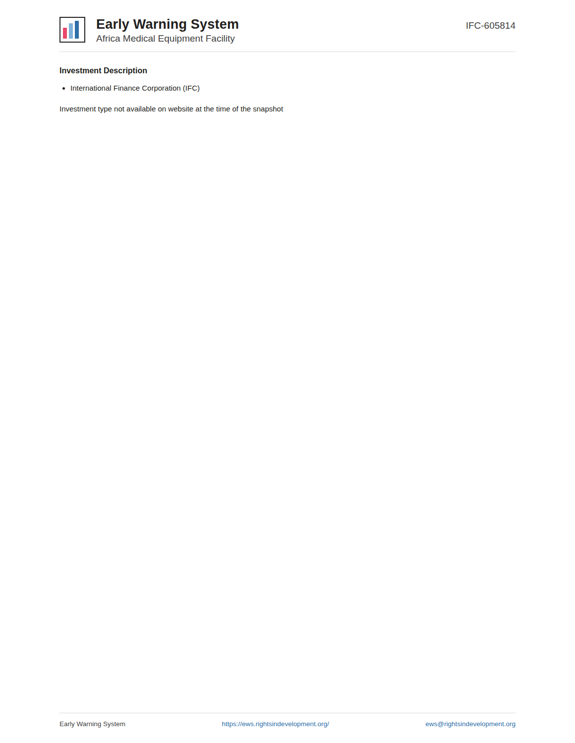Early Warning System
Africa Medical Equipment Facility
IFC-605814
Investment Description
International Finance Corporation (IFC)
Investment type not available on website at the time of the snapshot
Early Warning System
https://ews.rightsindevelopment.org/
ews@rightsindevelopment.org